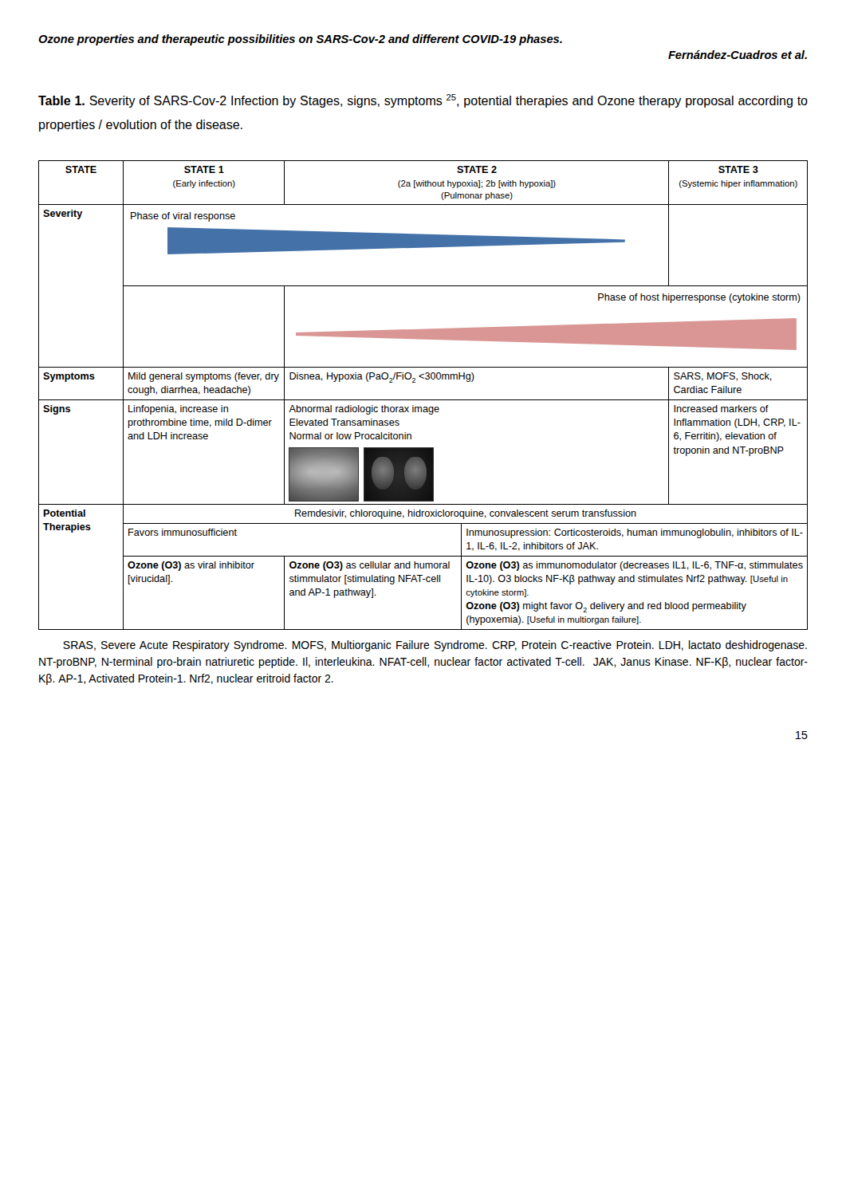Ozone properties and therapeutic possibilities on SARS-Cov-2 and different COVID-19 phases. Fernández-Cuadros et al.
Table 1. Severity of SARS-Cov-2 Infection by Stages, signs, symptoms 25, potential therapies and Ozone therapy proposal according to properties / evolution of the disease.
| STATE | STATE 1 (Early infection) | STATE 2 (2a [without hypoxia]; 2b [with hypoxia]) (Pulmonar phase) | STATE 3 (Systemic hiper inflammation) |
| --- | --- | --- | --- |
| Severity | Phase of viral response | |
| | Phase of host hiperresponse (cytokine storm) |
| Symptoms | Mild general symptoms (fever, dry cough, diarrhea, headache) | Disnea, Hypoxia (PaO 2 /FiO 2 <300mmHg) | SARS, MOFS, Shock, Cardiac Failure |
| Signs | Linfopenia, increase in prothrombine time, mild D-dimer and LDH increase | Abnormal radiologic thorax image Elevated Transaminases Normal or low Procalcitonin | Increased markers of Inflammation (LDH, CRP, IL-6, Ferritin), elevation of troponin and NT-proBNP |
| Potential Therapies | Remdesivir, chloroquine, hidroxicloroquine, convalescent serum transfussion |
| Favors immunosufficient | Inmunosupression: Corticosteroids, human immunoglobulin, inhibitors of IL-1, IL-6, IL-2, inhibitors of JAK. |
| Ozone (O3) as viral inhibitor [virucidal]. | Ozone (O3) as cellular and humoral stimmulator [stimulating NFAT-cell and AP-1 pathway]. | Ozone (O3) as immunomodulator (decreases IL1, IL-6, TNF-α, stimmulates IL-10). O3 blocks NF-Kβ pathway and stimulates Nrf2 pathway. [Useful in cytokine storm]. Ozone (O3) might favor O 2 delivery and red blood permeability (hypoxemia). [Useful in multiorgan failure]. |
SRAS, Severe Acute Respiratory Syndrome. MOFS, Multiorganic Failure Syndrome. CRP, Protein C-reactive Protein. LDH, lactato deshidrogenase. NT-proBNP, N-terminal pro-brain natriuretic peptide. Il, interleukina. NFAT-cell, nuclear factor activated T-cell. JAK, Janus Kinase. NF-Kβ, nuclear factor- Kβ. AP-1, Activated Protein-1. Nrf2, nuclear eritroid factor 2.
15